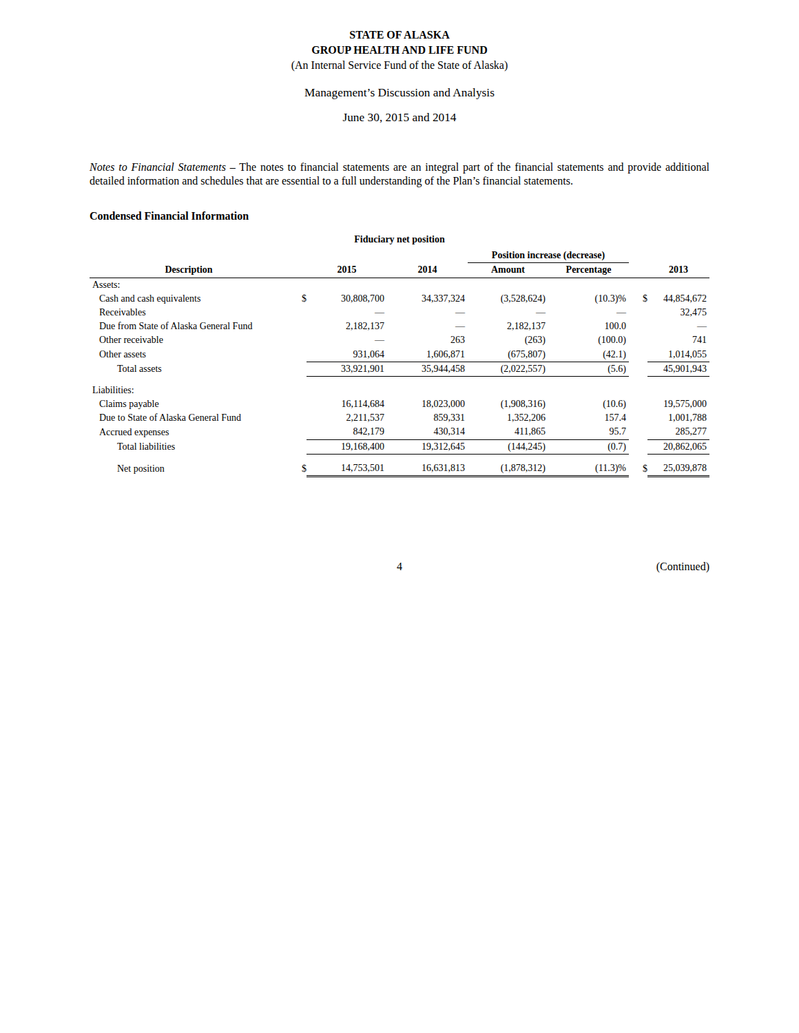STATE OF ALASKA
GROUP HEALTH AND LIFE FUND
(An Internal Service Fund of the State of Alaska)
Management’s Discussion and Analysis
June 30, 2015 and 2014
Notes to Financial Statements – The notes to financial statements are an integral part of the financial statements and provide additional detailed information and schedules that are essential to a full understanding of the Plan’s financial statements.
Condensed Financial Information
Fiduciary net position
| | Position increase (decrease) | |
| --- | --- | --- |
| Description | | 2015 | 2014 | Amount | Percentage | | 2013 |
| Assets: | | | | | | | |
| Cash and cash equivalents | $ | 30,808,700 | 34,337,324 | (3,528,624) | (10.3)% | $ | 44,854,672 |
| Receivables | | — | — | — | — | | 32,475 |
| Due from State of Alaska General Fund | | 2,182,137 | — | 2,182,137 | 100.0 | | — |
| Other receivable | | — | 263 | (263) | (100.0) | | 741 |
| Other assets | | 931,064 | 1,606,871 | (675,807) | (42.1) | | 1,014,055 |
| Total assets | | 33,921,901 | 35,944,458 | (2,022,557) | (5.6) | | 45,901,943 |
| Liabilities: | | | | | | | |
| Claims payable | | 16,114,684 | 18,023,000 | (1,908,316) | (10.6) | | 19,575,000 |
| Due to State of Alaska General Fund | | 2,211,537 | 859,331 | 1,352,206 | 157.4 | | 1,001,788 |
| Accrued expenses | | 842,179 | 430,314 | 411,865 | 95.7 | | 285,277 |
| Total liabilities | | 19,168,400 | 19,312,645 | (144,245) | (0.7) | | 20,862,065 |
| Net position | $ | 14,753,501 | 16,631,813 | (1,878,312) | (11.3)% | $ | 25,039,878 |
4
(Continued)